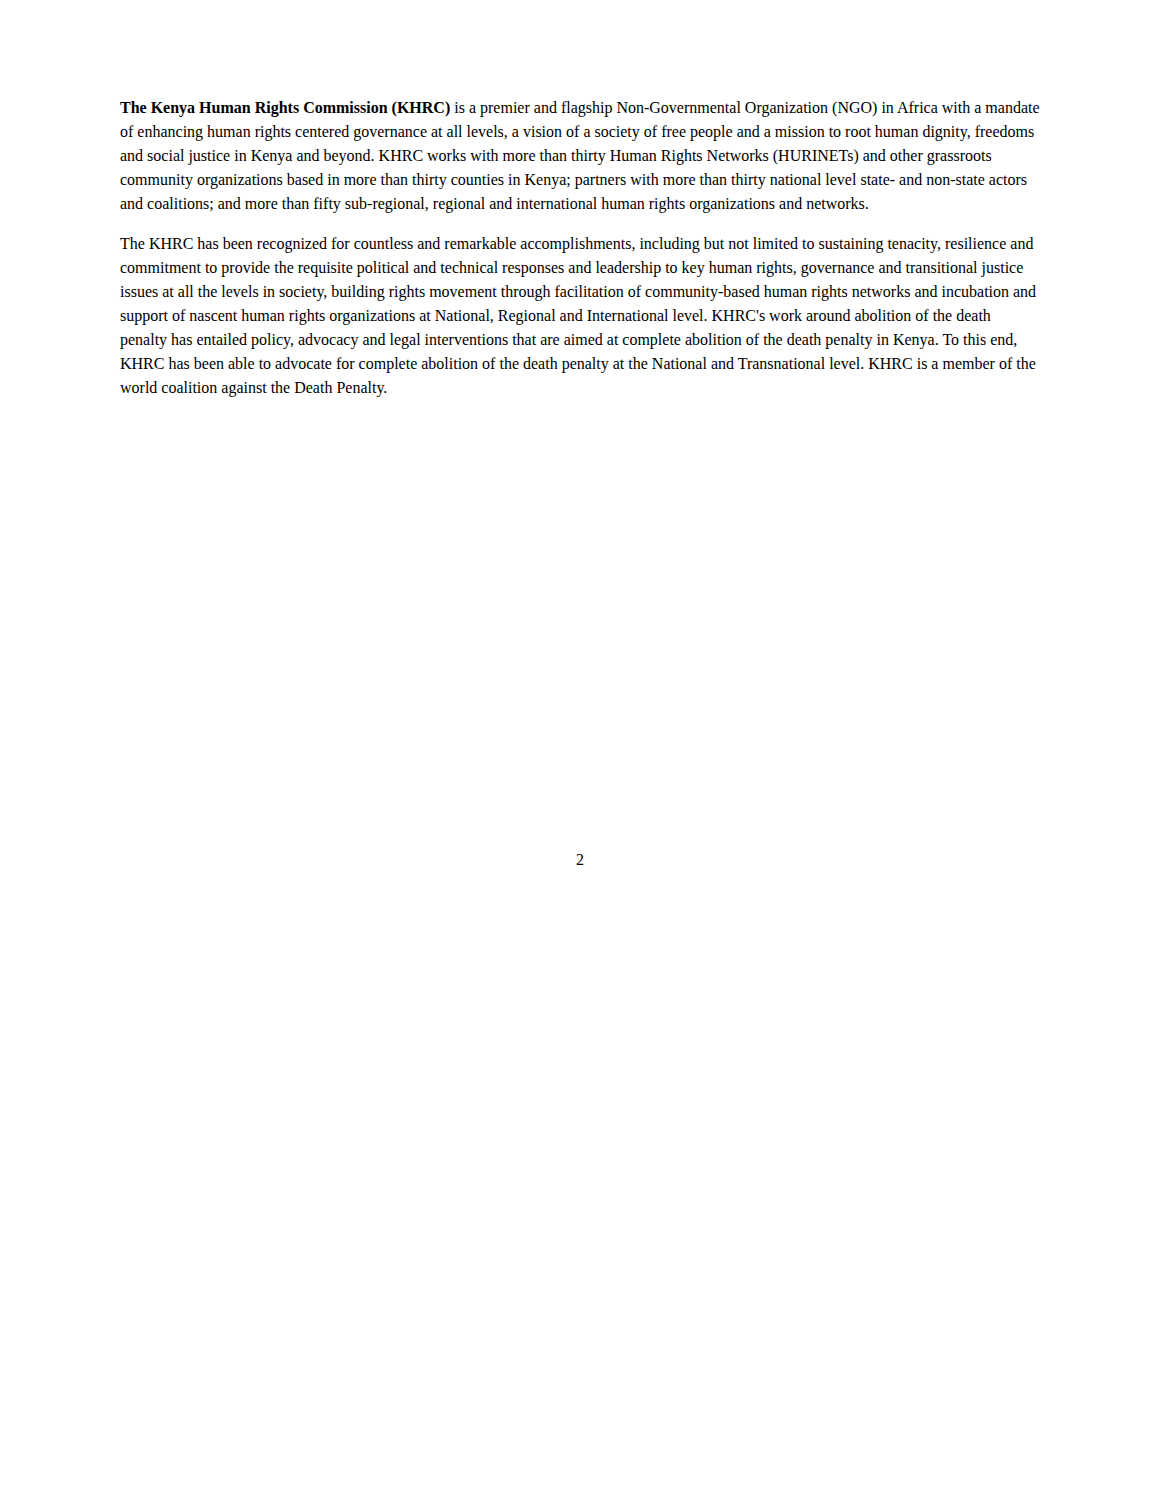The Kenya Human Rights Commission (KHRC) is a premier and flagship Non-Governmental Organization (NGO) in Africa with a mandate of enhancing human rights centered governance at all levels, a vision of a society of free people and a mission to root human dignity, freedoms and social justice in Kenya and beyond. KHRC works with more than thirty Human Rights Networks (HURINETs) and other grassroots community organizations based in more than thirty counties in Kenya; partners with more than thirty national level state- and non-state actors and coalitions; and more than fifty sub-regional, regional and international human rights organizations and networks.
The KHRC has been recognized for countless and remarkable accomplishments, including but not limited to sustaining tenacity, resilience and commitment to provide the requisite political and technical responses and leadership to key human rights, governance and transitional justice issues at all the levels in society, building rights movement through facilitation of community-based human rights networks and incubation and support of nascent human rights organizations at National, Regional and International level. KHRC's work around abolition of the death penalty has entailed policy, advocacy and legal interventions that are aimed at complete abolition of the death penalty in Kenya. To this end, KHRC has been able to advocate for complete abolition of the death penalty at the National and Transnational level. KHRC is a member of the world coalition against the Death Penalty.
2